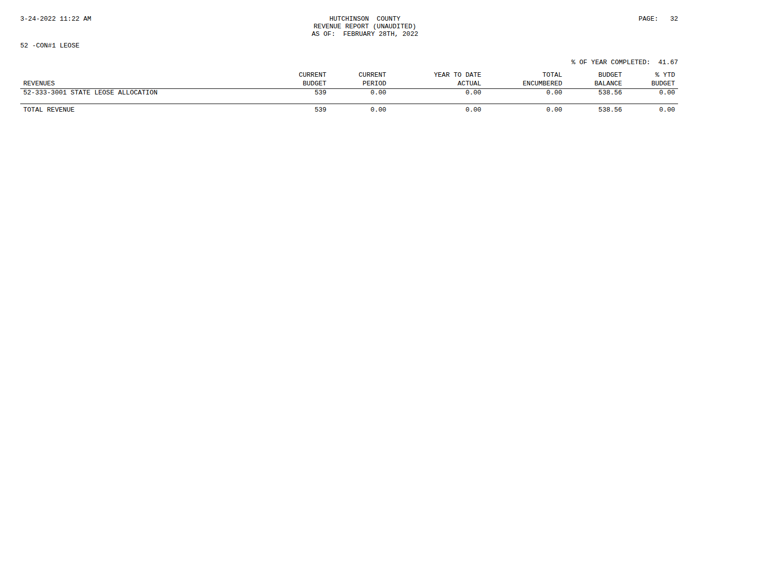3-24-2022 11:22 AM
HUTCHINSON COUNTY REVENUE REPORT (UNAUDITED) AS OF: FEBRUARY 28TH, 2022
PAGE: 32
52 -CON#1 LEOSE
% OF YEAR COMPLETED: 41.67
| | CURRENT | CURRENT | YEAR TO DATE | TOTAL | BUDGET | % YTD |
| --- | --- | --- | --- | --- | --- | --- |
| REVENUES | BUDGET | PERIOD | ACTUAL | ENCUMBERED | BALANCE | BUDGET |
| 52-333-3001 STATE LEOSE ALLOCATION | 539 | 0.00 | 0.00 | 0.00 | 538.56 | 0.00 |
| TOTAL REVENUE | 539 | 0.00 | 0.00 | 0.00 | 538.56 | 0.00 |